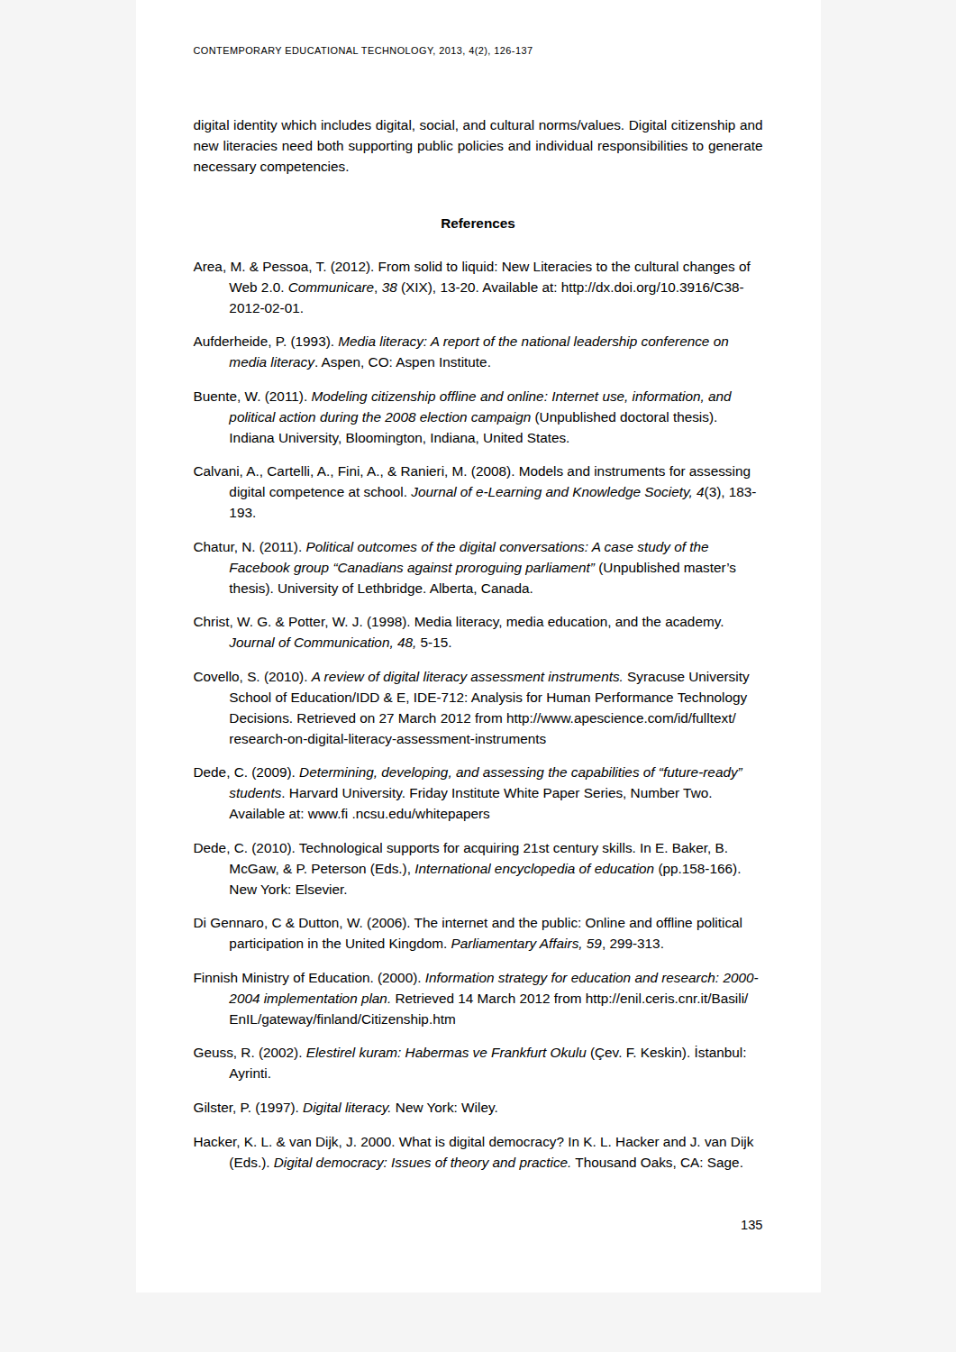CONTEMPORARY EDUCATIONAL TECHNOLOGY, 2013, 4(2), 126-137
digital identity which includes digital, social, and cultural norms/values. Digital citizenship and new literacies need both supporting public policies and individual responsibilities to generate necessary competencies.
References
Area, M. & Pessoa, T. (2012). From solid to liquid: New Literacies to the cultural changes of Web 2.0. Communicare, 38 (XIX), 13-20. Available at: http://dx.doi.org/10.3916/C38-2012-02-01.
Aufderheide, P. (1993). Media literacy: A report of the national leadership conference on media literacy. Aspen, CO: Aspen Institute.
Buente, W. (2011). Modeling citizenship offline and online: Internet use, information, and political action during the 2008 election campaign (Unpublished doctoral thesis). Indiana University, Bloomington, Indiana, United States.
Calvani, A., Cartelli, A., Fini, A., & Ranieri, M. (2008). Models and instruments for assessing digital competence at school. Journal of e-Learning and Knowledge Society, 4(3), 183-193.
Chatur, N. (2011). Political outcomes of the digital conversations: A case study of the Facebook group “Canadians against proroguing parliament” (Unpublished master’s thesis). University of Lethbridge. Alberta, Canada.
Christ, W. G. & Potter, W. J. (1998). Media literacy, media education, and the academy. Journal of Communication, 48, 5-15.
Covello, S. (2010). A review of digital literacy assessment instruments. Syracuse University School of Education/IDD & E, IDE-712: Analysis for Human Performance Technology Decisions. Retrieved on 27 March 2012 from http://www.apescience.com/id/fulltext/ research-on-digital-literacy-assessment-instruments
Dede, C. (2009). Determining, developing, and assessing the capabilities of “future-ready” students. Harvard University. Friday Institute White Paper Series, Number Two. Available at: www.fi .ncsu.edu/whitepapers
Dede, C. (2010). Technological supports for acquiring 21st century skills. In E. Baker, B. McGaw, & P. Peterson (Eds.), International encyclopedia of education (pp.158-166). New York: Elsevier.
Di Gennaro, C & Dutton, W. (2006). The internet and the public: Online and offline political participation in the United Kingdom. Parliamentary Affairs, 59, 299-313.
Finnish Ministry of Education. (2000). Information strategy for education and research: 2000-2004 implementation plan. Retrieved 14 March 2012 from http://enil.ceris.cnr.it/Basili/ EnIL/gateway/finland/Citizenship.htm
Geuss, R. (2002). Elestirel kuram: Habermas ve Frankfurt Okulu (Çev. F. Keskin). İstanbul: Ayrinti.
Gilster, P. (1997). Digital literacy. New York: Wiley.
Hacker, K. L. & van Dijk, J. 2000. What is digital democracy? In K. L. Hacker and J. van Dijk (Eds.). Digital democracy: Issues of theory and practice. Thousand Oaks, CA: Sage.
135